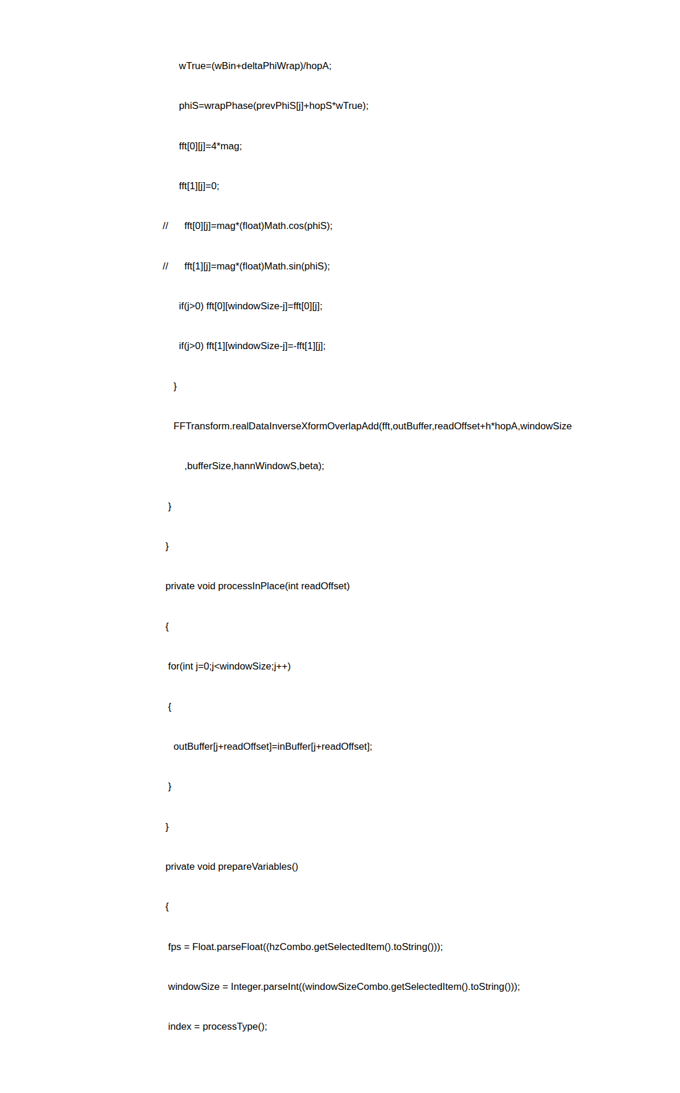wTrue=(wBin+deltaPhiWrap)/hopA;

      phiS=wrapPhase(prevPhiS[j]+hopS*wTrue);

      fft[0][j]=4*mag;

      fft[1][j]=0;

//      fft[0][j]=mag*(float)Math.cos(phiS);

//      fft[1][j]=mag*(float)Math.sin(phiS);

      if(j>0) fft[0][windowSize-j]=fft[0][j];

      if(j>0) fft[1][windowSize-j]=-fft[1][j];

    }

    FFTransform.realDataInverseXformOverlapAdd(fft,outBuffer,readOffset+h*hopA,windowSize

        ,bufferSize,hannWindowS,beta);

  }

 }

 private void processInPlace(int readOffset)

 {

  for(int j=0;j<windowSize;j++)

  {

    outBuffer[j+readOffset]=inBuffer[j+readOffset];

  }

 }

 private void prepareVariables()

 {

  fps = Float.parseFloat((hzCombo.getSelectedItem().toString()));

  windowSize = Integer.parseInt((windowSizeCombo.getSelectedItem().toString()));

  index = processType();